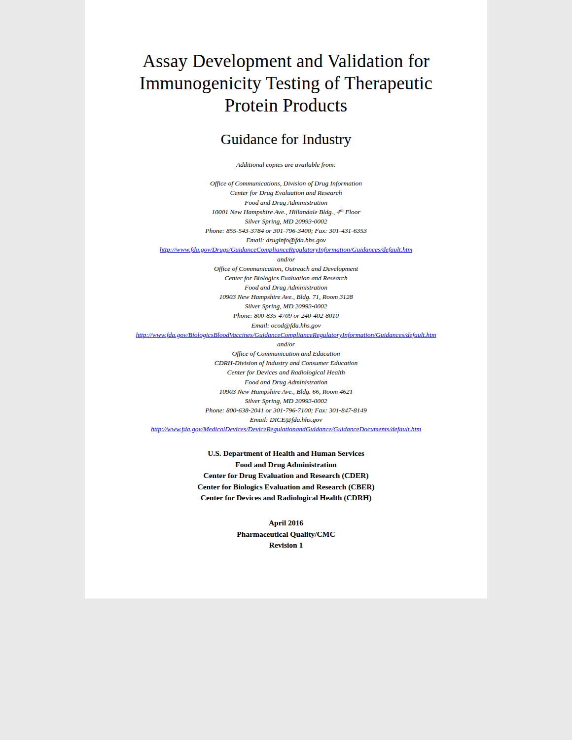Assay Development and Validation for Immunogenicity Testing of Therapeutic Protein Products
Guidance for Industry
Additional copies are available from:
Office of Communications, Division of Drug Information
Center for Drug Evaluation and Research
Food and Drug Administration
10001 New Hampshire Ave., Hillandale Bldg., 4th Floor
Silver Spring, MD 20993-0002
Phone: 855-543-3784 or 301-796-3400; Fax: 301-431-6353
Email: druginfo@fda.hhs.gov
http://www.fda.gov/Drugs/GuidanceComplianceRegulatoryInformation/Guidances/default.htm
and/or
Office of Communication, Outreach and Development
Center for Biologics Evaluation and Research
Food and Drug Administration
10903 New Hampshire Ave., Bldg. 71, Room 3128
Silver Spring, MD 20993-0002
Phone: 800-835-4709 or 240-402-8010
Email: ocod@fda.hhs.gov
http://www.fda.gov/BiologicsBloodVaccines/GuidanceComplianceRegulatoryInformation/Guidances/default.htm
and/or
Office of Communication and Education
CDRH-Division of Industry and Consumer Education
Center for Devices and Radiological Health
Food and Drug Administration
10903 New Hampshire Ave., Bldg. 66, Room 4621
Silver Spring, MD 20993-0002
Phone: 800-638-2041 or 301-796-7100; Fax: 301-847-8149
Email: DICE@fda.hhs.gov
http://www.fda.gov/MedicalDevices/DeviceRegulationandGuidance/GuidanceDocuments/default.htm
U.S. Department of Health and Human Services
Food and Drug Administration
Center for Drug Evaluation and Research (CDER)
Center for Biologics Evaluation and Research (CBER)
Center for Devices and Radiological Health (CDRH)
April 2016
Pharmaceutical Quality/CMC
Revision 1